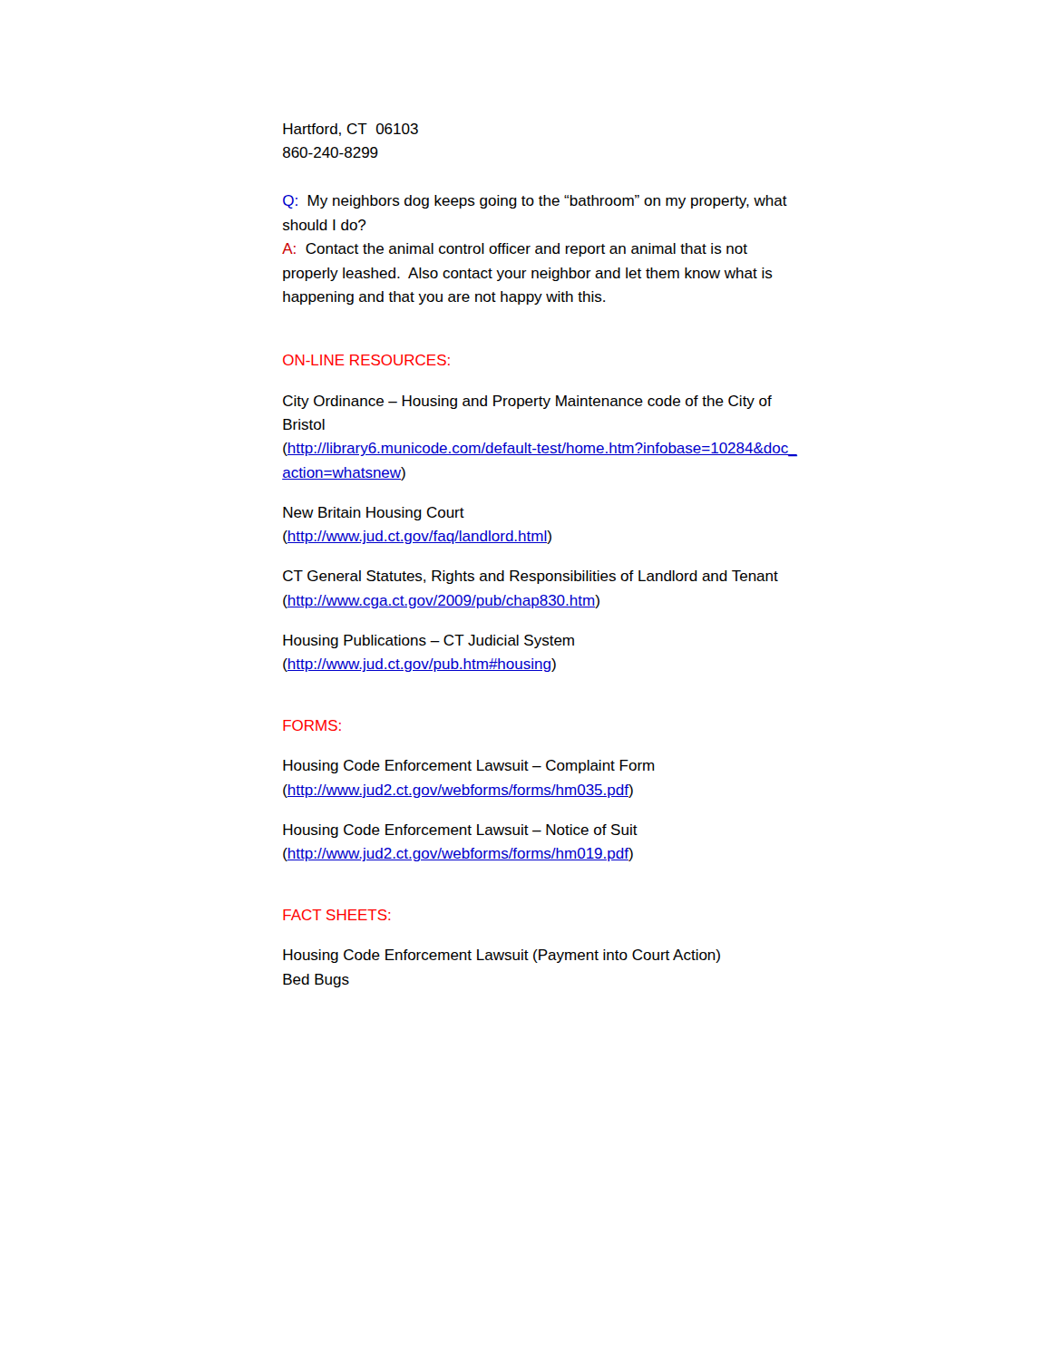Hartford, CT 06103
860-240-8299
Q: My neighbors dog keeps going to the “bathroom” on my property, what should I do?
A: Contact the animal control officer and report an animal that is not properly leashed. Also contact your neighbor and let them know what is happening and that you are not happy with this.
ON-LINE RESOURCES:
City Ordinance – Housing and Property Maintenance code of the City of Bristol
(http://library6.municode.com/default-test/home.htm?infobase=10284&doc_action=whatsnew)
New Britain Housing Court
(http://www.jud.ct.gov/faq/landlord.html)
CT General Statutes, Rights and Responsibilities of Landlord and Tenant
(http://www.cga.ct.gov/2009/pub/chap830.htm)
Housing Publications – CT Judicial System
(http://www.jud.ct.gov/pub.htm#housing)
FORMS:
Housing Code Enforcement Lawsuit – Complaint Form
(http://www.jud2.ct.gov/webforms/forms/hm035.pdf)
Housing Code Enforcement Lawsuit – Notice of Suit
(http://www.jud2.ct.gov/webforms/forms/hm019.pdf)
FACT SHEETS:
Housing Code Enforcement Lawsuit (Payment into Court Action)
Bed Bugs